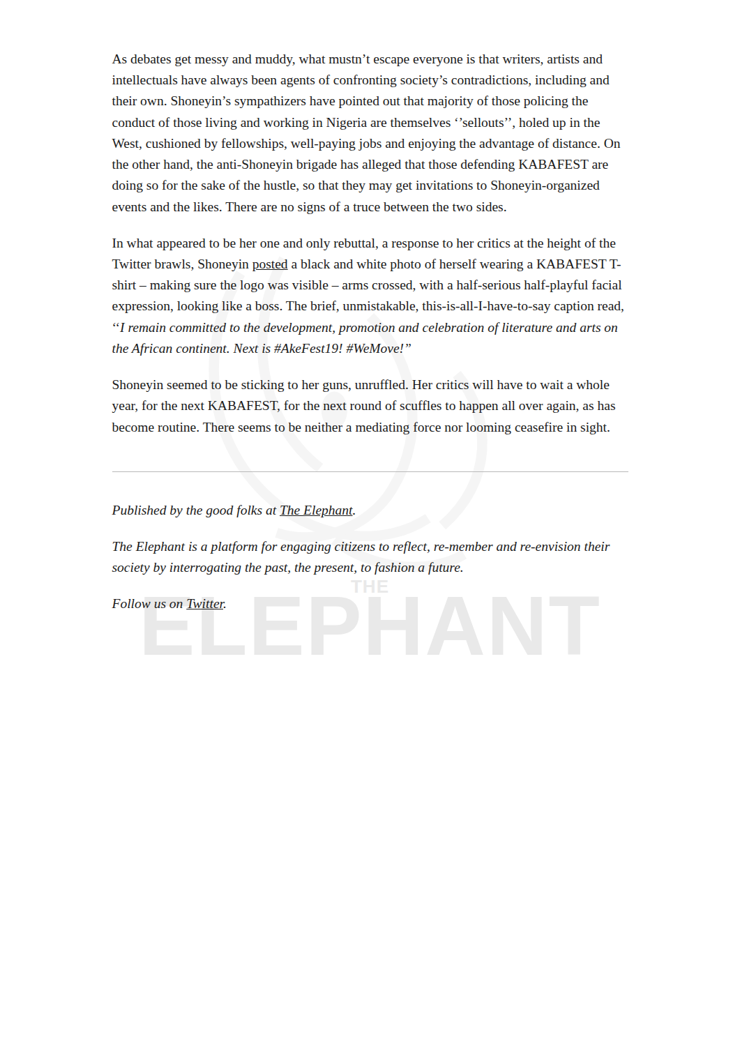THEELEPHANT
As debates get messy and muddy, what mustn’t escape everyone is that writers, artists and intellectuals have always been agents of confronting society’s contradictions, including and their own. Shoneyin’s sympathizers have pointed out that majority of those policing the conduct of those living and working in Nigeria are themselves ‘’sellouts’’, holed up in the West, cushioned by fellowships, well-paying jobs and enjoying the advantage of distance. On the other hand, the anti-Shoneyin brigade has alleged that those defending KABAFEST are doing so for the sake of the hustle, so that they may get invitations to Shoneyin-organized events and the likes. There are no signs of a truce between the two sides.
In what appeared to be her one and only rebuttal, a response to her critics at the height of the Twitter brawls, Shoneyin posted a black and white photo of herself wearing a KABAFEST T-shirt – making sure the logo was visible – arms crossed, with a half-serious half-playful facial expression, looking like a boss. The brief, unmistakable, this-is-all-I-have-to-say caption read, ‘‘I remain committed to the development, promotion and celebration of literature and arts on the African continent. Next is #AkeFest19! #WeMove!”
Shoneyin seemed to be sticking to her guns, unruffled. Her critics will have to wait a whole year, for the next KABAFEST, for the next round of scuffles to happen all over again, as has become routine. There seems to be neither a mediating force nor looming ceasefire in sight.
Published by the good folks at The Elephant.
The Elephant is a platform for engaging citizens to reflect, re-member and re-envision their society by interrogating the past, the present, to fashion a future.
Follow us on Twitter.